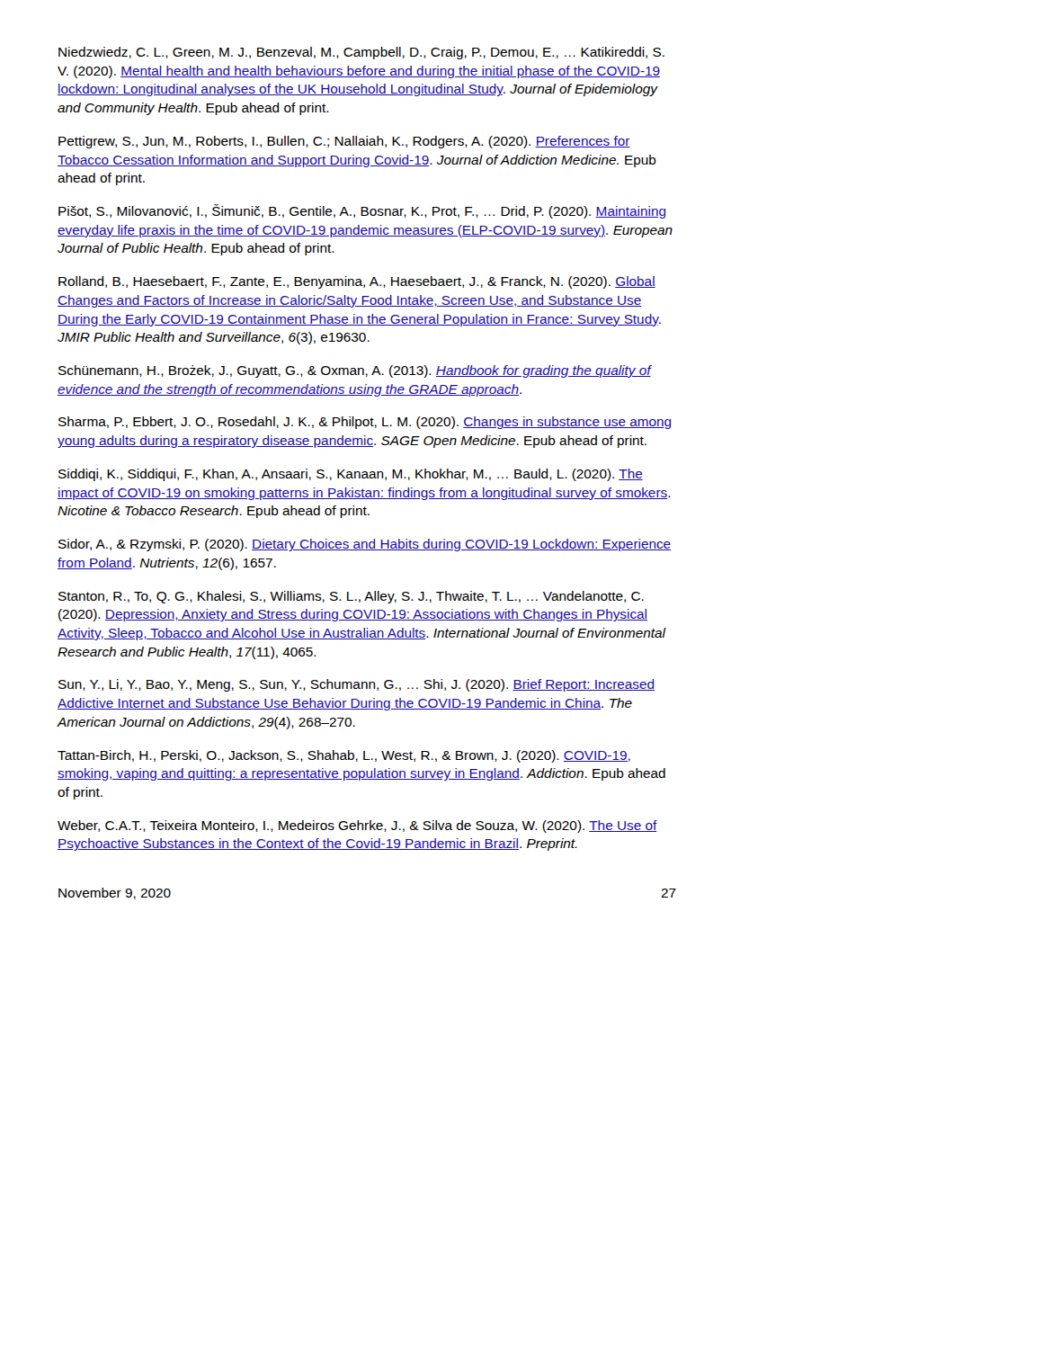Niedzwiedz, C. L., Green, M. J., Benzeval, M., Campbell, D., Craig, P., Demou, E., … Katikireddi, S. V. (2020). Mental health and health behaviours before and during the initial phase of the COVID-19 lockdown: Longitudinal analyses of the UK Household Longitudinal Study. Journal of Epidemiology and Community Health. Epub ahead of print.
Pettigrew, S., Jun, M., Roberts, I., Bullen, C.; Nallaiah, K., Rodgers, A. (2020). Preferences for Tobacco Cessation Information and Support During Covid-19. Journal of Addiction Medicine. Epub ahead of print.
Pišot, S., Milovanović, I., Šimunič, B., Gentile, A., Bosnar, K., Prot, F., … Drid, P. (2020). Maintaining everyday life praxis in the time of COVID-19 pandemic measures (ELP-COVID-19 survey). European Journal of Public Health. Epub ahead of print.
Rolland, B., Haesebaert, F., Zante, E., Benyamina, A., Haesebaert, J., & Franck, N. (2020). Global Changes and Factors of Increase in Caloric/Salty Food Intake, Screen Use, and Substance Use During the Early COVID-19 Containment Phase in the General Population in France: Survey Study. JMIR Public Health and Surveillance, 6(3), e19630.
Schünemann, H., Brożek, J., Guyatt, G., & Oxman, A. (2013). Handbook for grading the quality of evidence and the strength of recommendations using the GRADE approach.
Sharma, P., Ebbert, J. O., Rosedahl, J. K., & Philpot, L. M. (2020). Changes in substance use among young adults during a respiratory disease pandemic. SAGE Open Medicine. Epub ahead of print.
Siddiqi, K., Siddiqui, F., Khan, A., Ansaari, S., Kanaan, M., Khokhar, M., … Bauld, L. (2020). The impact of COVID-19 on smoking patterns in Pakistan: findings from a longitudinal survey of smokers. Nicotine & Tobacco Research. Epub ahead of print.
Sidor, A., & Rzymski, P. (2020). Dietary Choices and Habits during COVID-19 Lockdown: Experience from Poland. Nutrients, 12(6), 1657.
Stanton, R., To, Q. G., Khalesi, S., Williams, S. L., Alley, S. J., Thwaite, T. L., … Vandelanotte, C. (2020). Depression, Anxiety and Stress during COVID-19: Associations with Changes in Physical Activity, Sleep, Tobacco and Alcohol Use in Australian Adults. International Journal of Environmental Research and Public Health, 17(11), 4065.
Sun, Y., Li, Y., Bao, Y., Meng, S., Sun, Y., Schumann, G., … Shi, J. (2020). Brief Report: Increased Addictive Internet and Substance Use Behavior During the COVID-19 Pandemic in China. The American Journal on Addictions, 29(4), 268–270.
Tattan-Birch, H., Perski, O., Jackson, S., Shahab, L., West, R., & Brown, J. (2020). COVID-19, smoking, vaping and quitting: a representative population survey in England. Addiction. Epub ahead of print.
Weber, C.A.T., Teixeira Monteiro, I., Medeiros Gehrke, J., & Silva de Souza, W. (2020). The Use of Psychoactive Substances in the Context of the Covid-19 Pandemic in Brazil. Preprint.
November 9, 2020 27